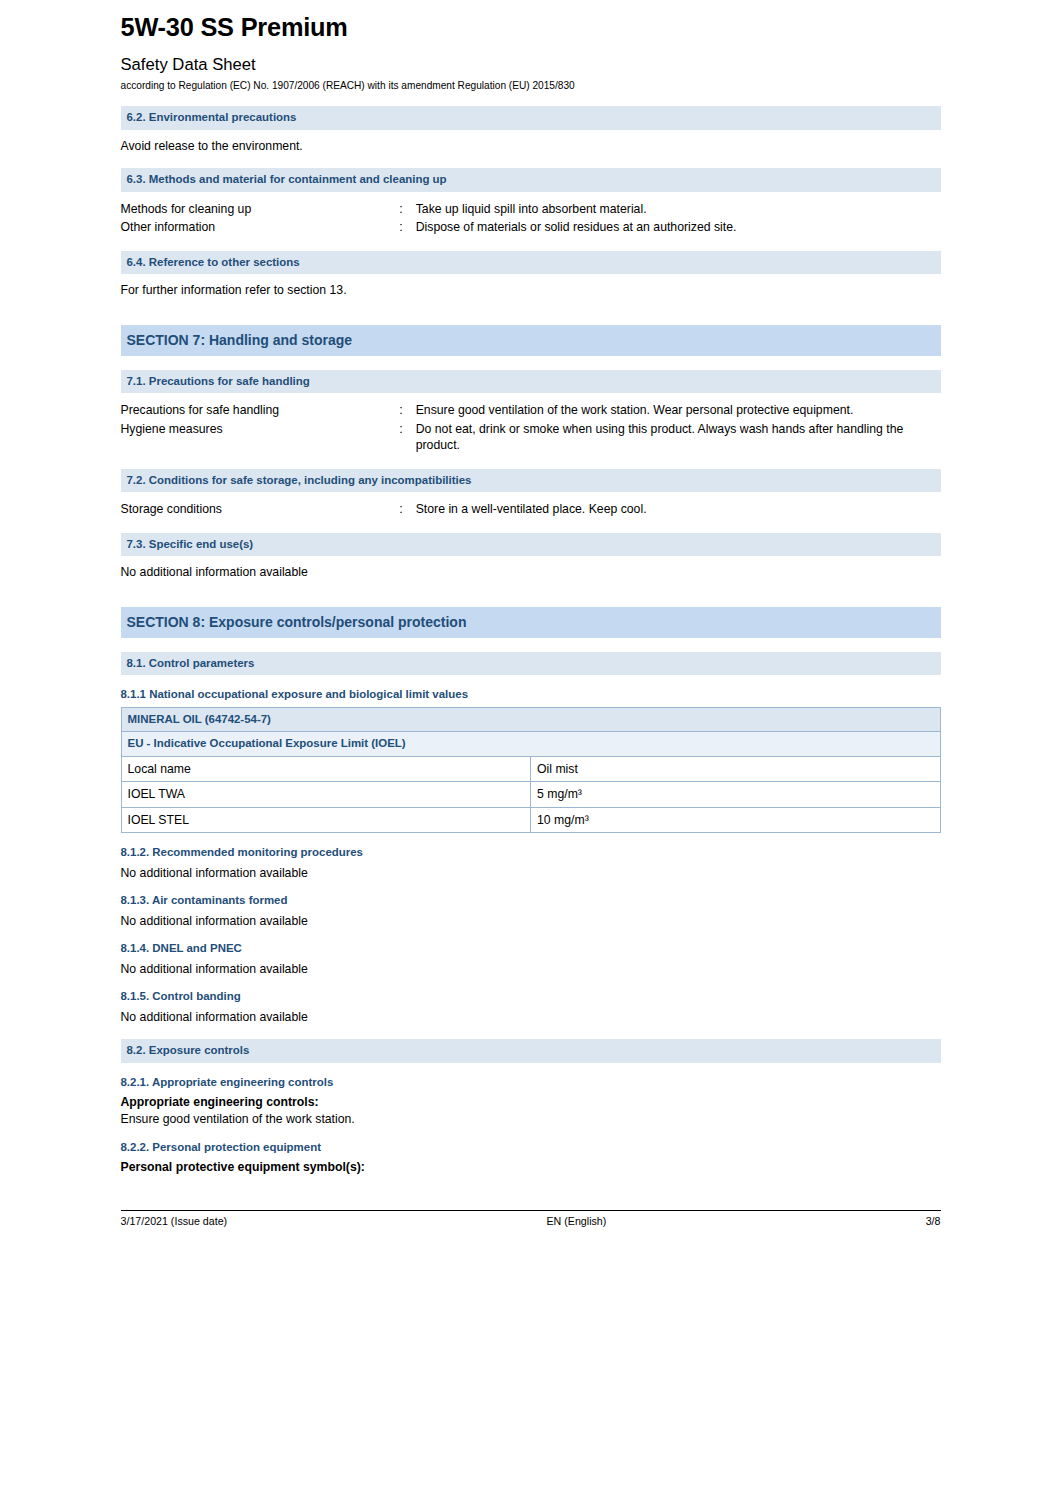5W-30 SS Premium
Safety Data Sheet
according to Regulation (EC) No. 1907/2006 (REACH) with its amendment Regulation (EU) 2015/830
6.2. Environmental precautions
Avoid release to the environment.
6.3. Methods and material for containment and cleaning up
| Methods for cleaning up | : | Take up liquid spill into absorbent material. |
| Other information | : | Dispose of materials or solid residues at an authorized site. |
6.4. Reference to other sections
For further information refer to section 13.
SECTION 7: Handling and storage
7.1. Precautions for safe handling
| Precautions for safe handling | : | Ensure good ventilation of the work station. Wear personal protective equipment. |
| Hygiene measures | : | Do not eat, drink or smoke when using this product. Always wash hands after handling the product. |
7.2. Conditions for safe storage, including any incompatibilities
| Storage conditions | : | Store in a well-ventilated place. Keep cool. |
7.3. Specific end use(s)
No additional information available
SECTION 8: Exposure controls/personal protection
8.1. Control parameters
8.1.1 National occupational exposure and biological limit values
| MINERAL OIL (64742-54-7) |
| --- |
| EU - Indicative Occupational Exposure Limit (IOEL) |
| Local name | Oil mist |
| IOEL TWA | 5 mg/m³ |
| IOEL STEL | 10 mg/m³ |
8.1.2. Recommended monitoring procedures
No additional information available
8.1.3. Air contaminants formed
No additional information available
8.1.4. DNEL and PNEC
No additional information available
8.1.5. Control banding
No additional information available
8.2. Exposure controls
8.2.1. Appropriate engineering controls
Appropriate engineering controls:
Ensure good ventilation of the work station.
8.2.2. Personal protection equipment
Personal protective equipment symbol(s):
3/17/2021 (Issue date) EN (English) 3/8